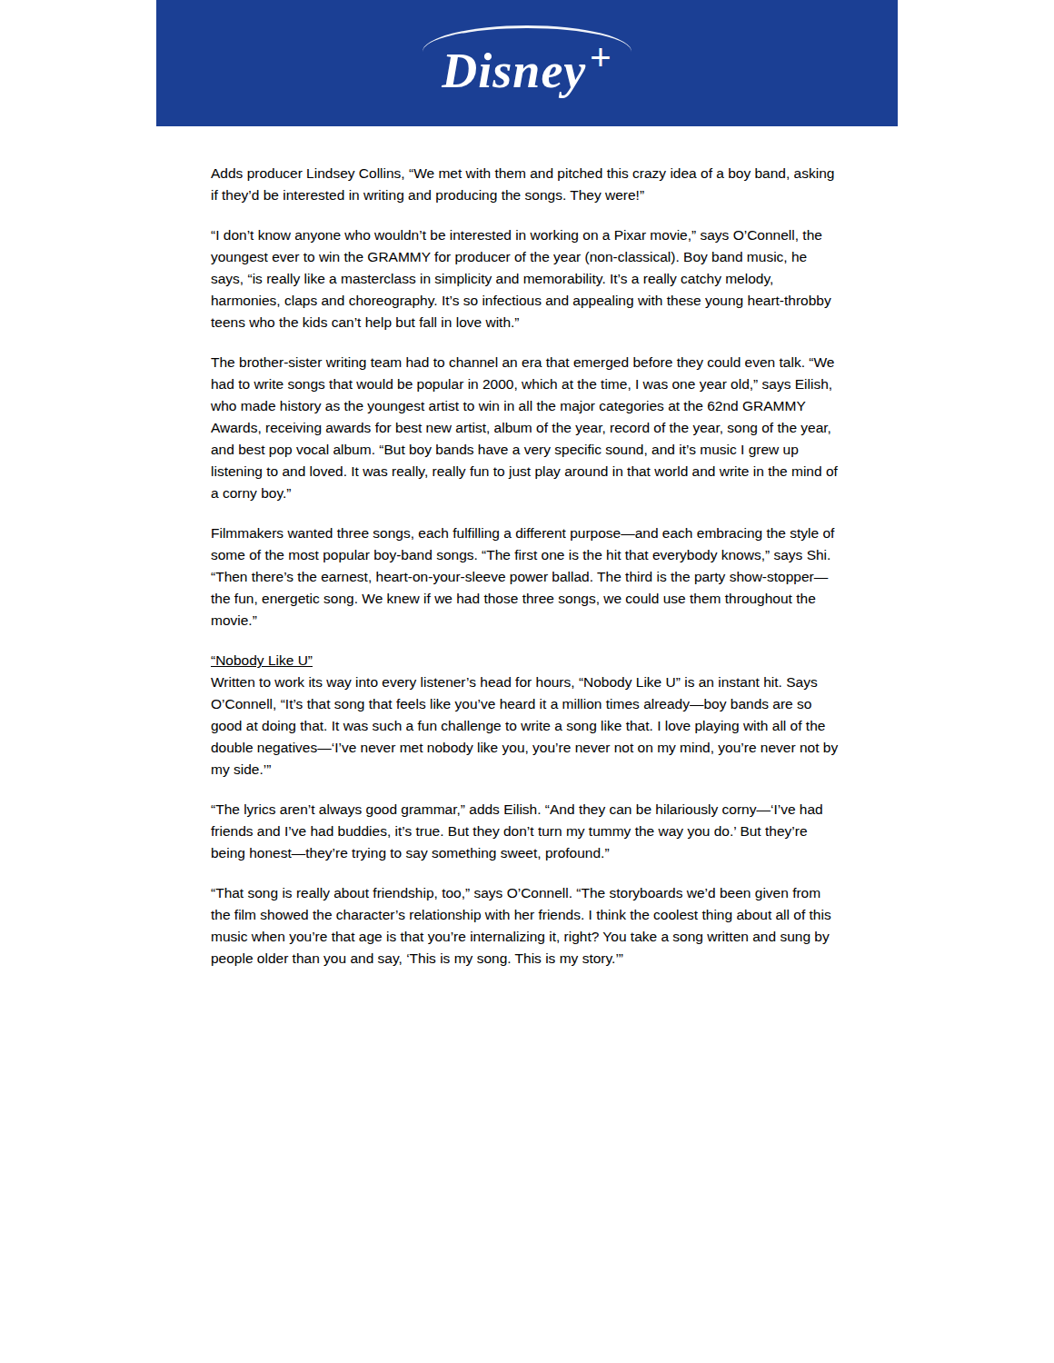Disney+
Adds producer Lindsey Collins, “We met with them and pitched this crazy idea of a boy band, asking if they’d be interested in writing and producing the songs. They were!”
“I don’t know anyone who wouldn’t be interested in working on a Pixar movie,” says O’Connell, the youngest ever to win the GRAMMY for producer of the year (non-classical). Boy band music, he says, “is really like a masterclass in simplicity and memorability. It’s a really catchy melody, harmonies, claps and choreography. It’s so infectious and appealing with these young heart-throbby teens who the kids can’t help but fall in love with.”
The brother-sister writing team had to channel an era that emerged before they could even talk. “We had to write songs that would be popular in 2000, which at the time, I was one year old,” says Eilish, who made history as the youngest artist to win in all the major categories at the 62nd GRAMMY Awards, receiving awards for best new artist, album of the year, record of the year, song of the year, and best pop vocal album. “But boy bands have a very specific sound, and it’s music I grew up listening to and loved. It was really, really fun to just play around in that world and write in the mind of a corny boy.”
Filmmakers wanted three songs, each fulfilling a different purpose—and each embracing the style of some of the most popular boy-band songs. “The first one is the hit that everybody knows,” says Shi. “Then there’s the earnest, heart-on-your-sleeve power ballad. The third is the party show-stopper—the fun, energetic song. We knew if we had those three songs, we could use them throughout the movie.”
“Nobody Like U”
Written to work its way into every listener’s head for hours, “Nobody Like U” is an instant hit. Says O’Connell, “It’s that song that feels like you’ve heard it a million times already—boy bands are so good at doing that. It was such a fun challenge to write a song like that. I love playing with all of the double negatives—‘I’ve never met nobody like you, you’re never not on my mind, you’re never not by my side.’”
“The lyrics aren’t always good grammar,” adds Eilish. “And they can be hilariously corny—‘I’ve had friends and I’ve had buddies, it’s true. But they don’t turn my tummy the way you do.’ But they’re being honest—they’re trying to say something sweet, profound.”
“That song is really about friendship, too,” says O’Connell. “The storyboards we’d been given from the film showed the character’s relationship with her friends. I think the coolest thing about all of this music when you’re that age is that you’re internalizing it, right? You take a song written and sung by people older than you and say, ‘This is my song. This is my story.’”